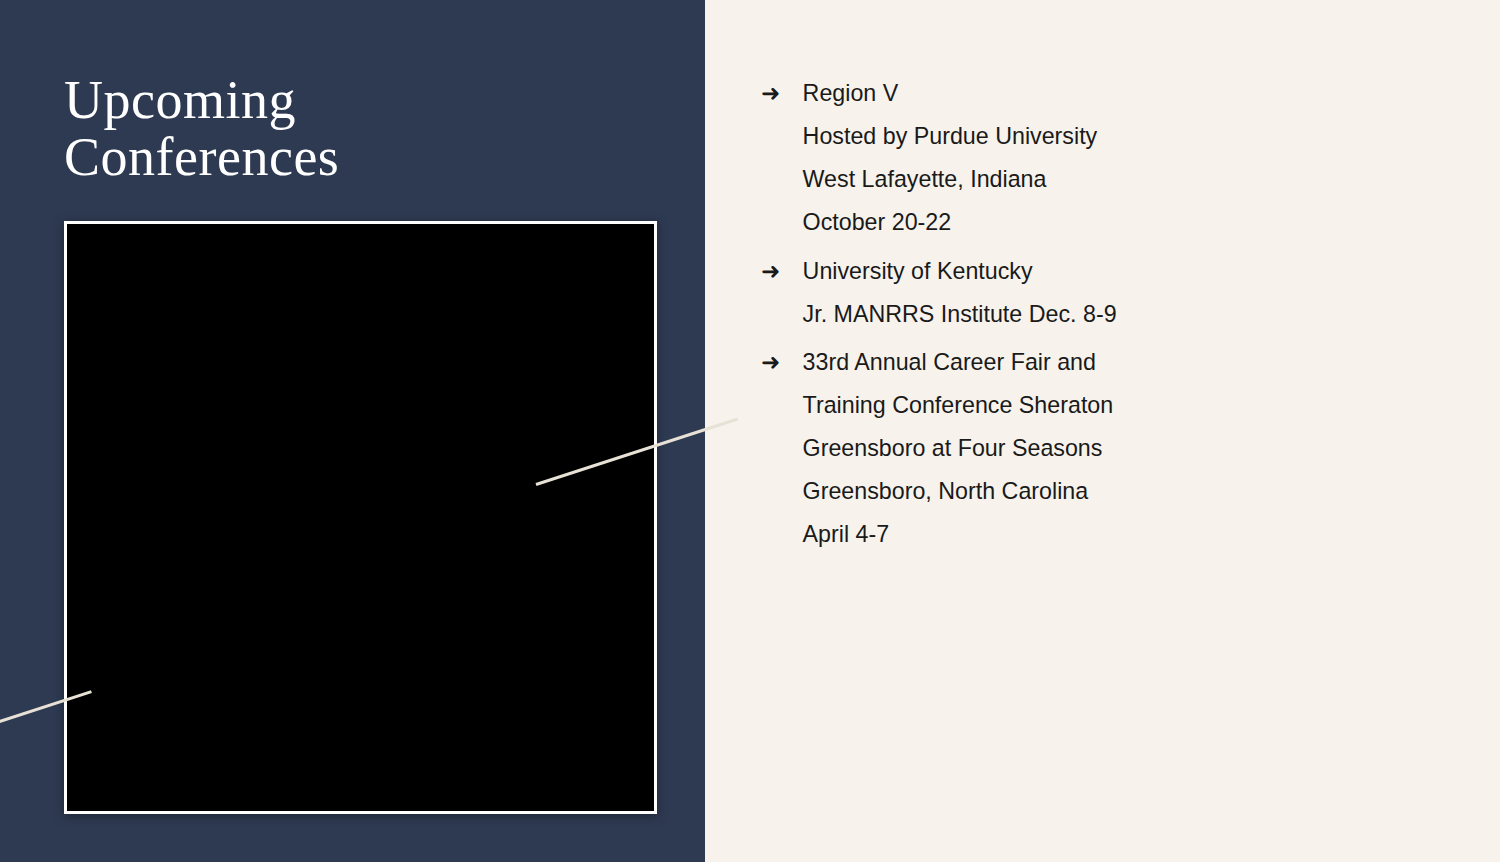Upcoming
Conferences
Region V Hosted by Purdue University West Lafayette, Indiana October 20-22
University of Kentucky Jr. MANRRS Institute Dec. 8-9
33rd Annual Career Fair and Training Conference Sheraton Greensboro at Four Seasons Greensboro, North Carolina April 4-7